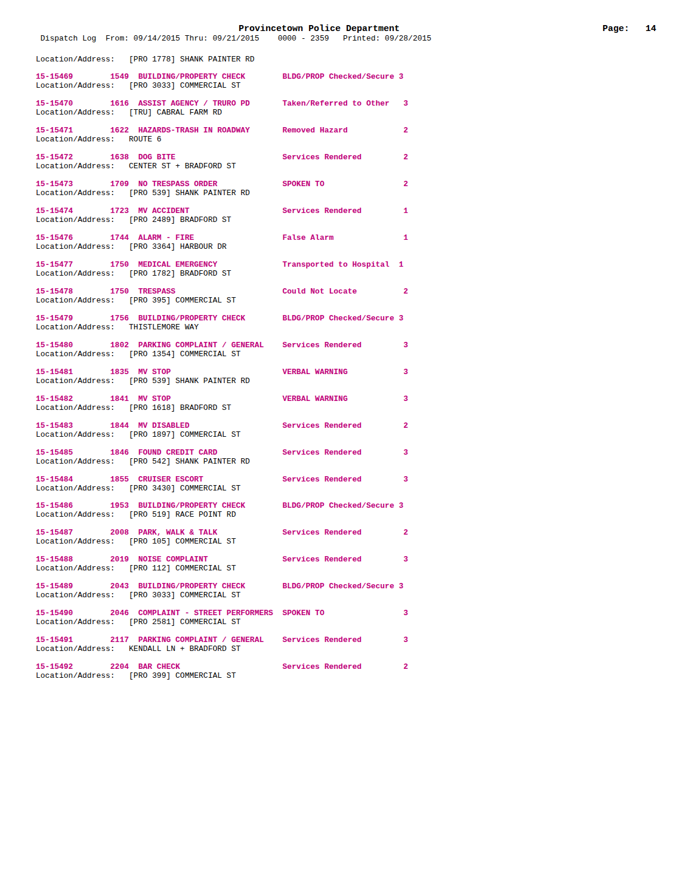Provincetown Police Department
Page: 14
Dispatch Log From: 09/14/2015 Thru: 09/21/2015 0000 - 2359 Printed: 09/28/2015
Location/Address: [PRO 1778] SHANK PAINTER RD
15-15469 1549 BUILDING/PROPERTY CHECK BLDG/PROP Checked/Secure 3
Location/Address: [PRO 3033] COMMERCIAL ST
15-15470 1616 ASSIST AGENCY / TRURO PD Taken/Referred to Other 3
Location/Address: [TRU] CABRAL FARM RD
15-15471 1622 HAZARDS-TRASH IN ROADWAY Removed Hazard 2
Location/Address: ROUTE 6
15-15472 1638 DOG BITE Services Rendered 2
Location/Address: CENTER ST + BRADFORD ST
15-15473 1709 NO TRESPASS ORDER SPOKEN TO 2
Location/Address: [PRO 539] SHANK PAINTER RD
15-15474 1723 MV ACCIDENT Services Rendered 1
Location/Address: [PRO 2489] BRADFORD ST
15-15476 1744 ALARM - FIRE False Alarm 1
Location/Address: [PRO 3364] HARBOUR DR
15-15477 1750 MEDICAL EMERGENCY Transported to Hospital 1
Location/Address: [PRO 1782] BRADFORD ST
15-15478 1750 TRESPASS Could Not Locate 2
Location/Address: [PRO 395] COMMERCIAL ST
15-15479 1756 BUILDING/PROPERTY CHECK BLDG/PROP Checked/Secure 3
Location/Address: THISTLEMORE WAY
15-15480 1802 PARKING COMPLAINT / GENERAL Services Rendered 3
Location/Address: [PRO 1354] COMMERCIAL ST
15-15481 1835 MV STOP VERBAL WARNING 3
Location/Address: [PRO 539] SHANK PAINTER RD
15-15482 1841 MV STOP VERBAL WARNING 3
Location/Address: [PRO 1618] BRADFORD ST
15-15483 1844 MV DISABLED Services Rendered 2
Location/Address: [PRO 1897] COMMERCIAL ST
15-15485 1846 FOUND CREDIT CARD Services Rendered 3
Location/Address: [PRO 542] SHANK PAINTER RD
15-15484 1855 CRUISER ESCORT Services Rendered 3
Location/Address: [PRO 3430] COMMERCIAL ST
15-15486 1953 BUILDING/PROPERTY CHECK BLDG/PROP Checked/Secure 3
Location/Address: [PRO 519] RACE POINT RD
15-15487 2008 PARK, WALK & TALK Services Rendered 2
Location/Address: [PRO 105] COMMERCIAL ST
15-15488 2019 NOISE COMPLAINT Services Rendered 3
Location/Address: [PRO 112] COMMERCIAL ST
15-15489 2043 BUILDING/PROPERTY CHECK BLDG/PROP Checked/Secure 3
Location/Address: [PRO 3033] COMMERCIAL ST
15-15490 2046 COMPLAINT - STREET PERFORMERS SPOKEN TO 3
Location/Address: [PRO 2581] COMMERCIAL ST
15-15491 2117 PARKING COMPLAINT / GENERAL Services Rendered 3
Location/Address: KENDALL LN + BRADFORD ST
15-15492 2204 BAR CHECK Services Rendered 2
Location/Address: [PRO 399] COMMERCIAL ST